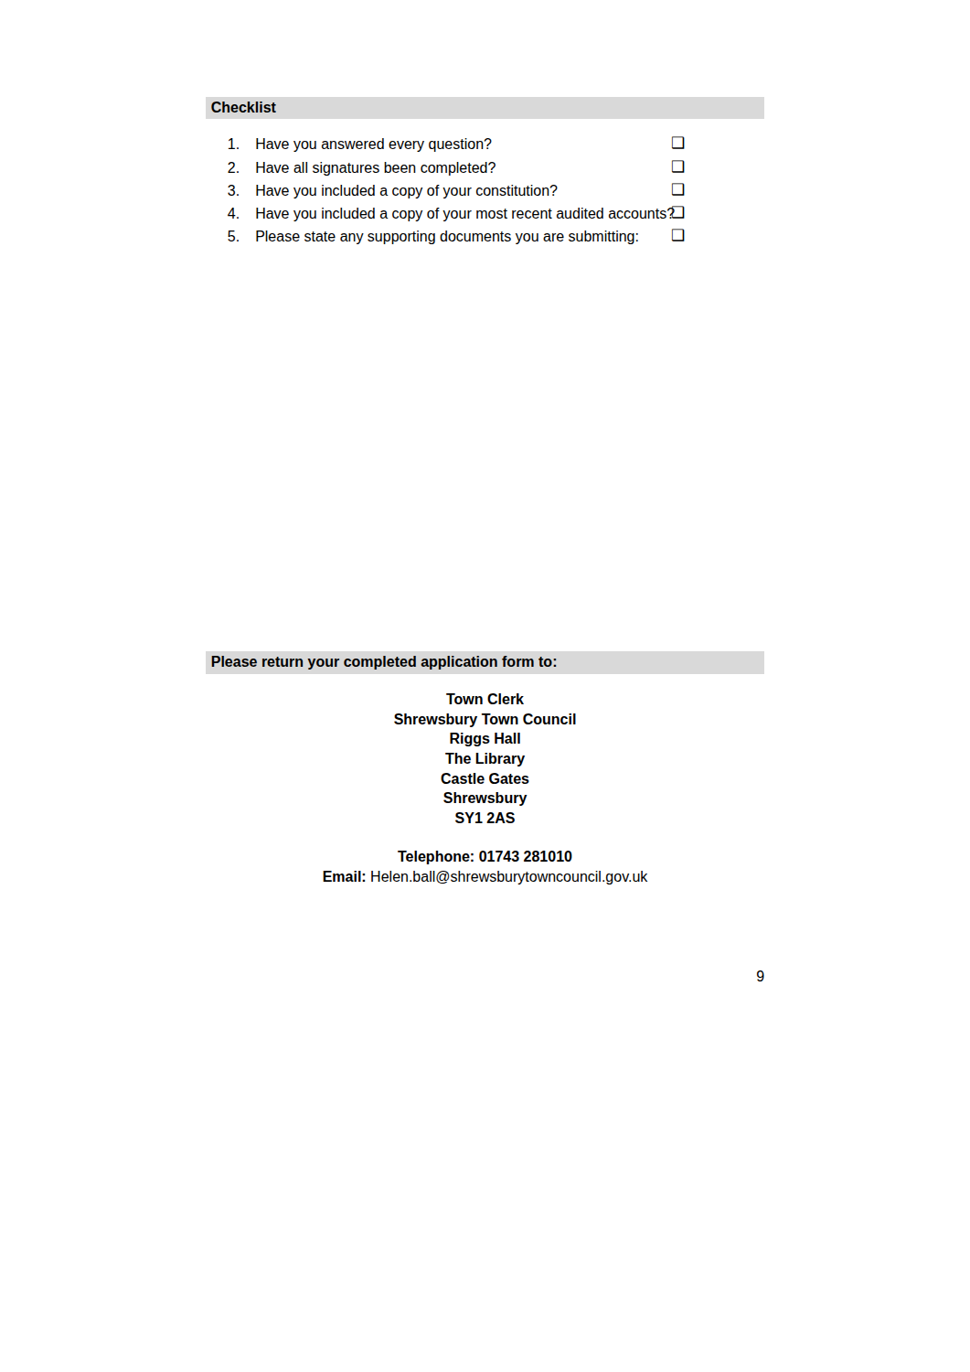Checklist
Have you answered every question?❑
Have all signatures been completed?❑
Have you included a copy of your constitution?❑
Have you included a copy of your most recent audited accounts?❑
Please state any supporting documents you are submitting:❑
Please return your completed application form to:
Town Clerk
Shrewsbury Town Council
Riggs Hall
The Library
Castle Gates
Shrewsbury
SY1 2AS
Telephone: 01743 281010
Email: Helen.ball@shrewsburytowncouncil.gov.uk
9